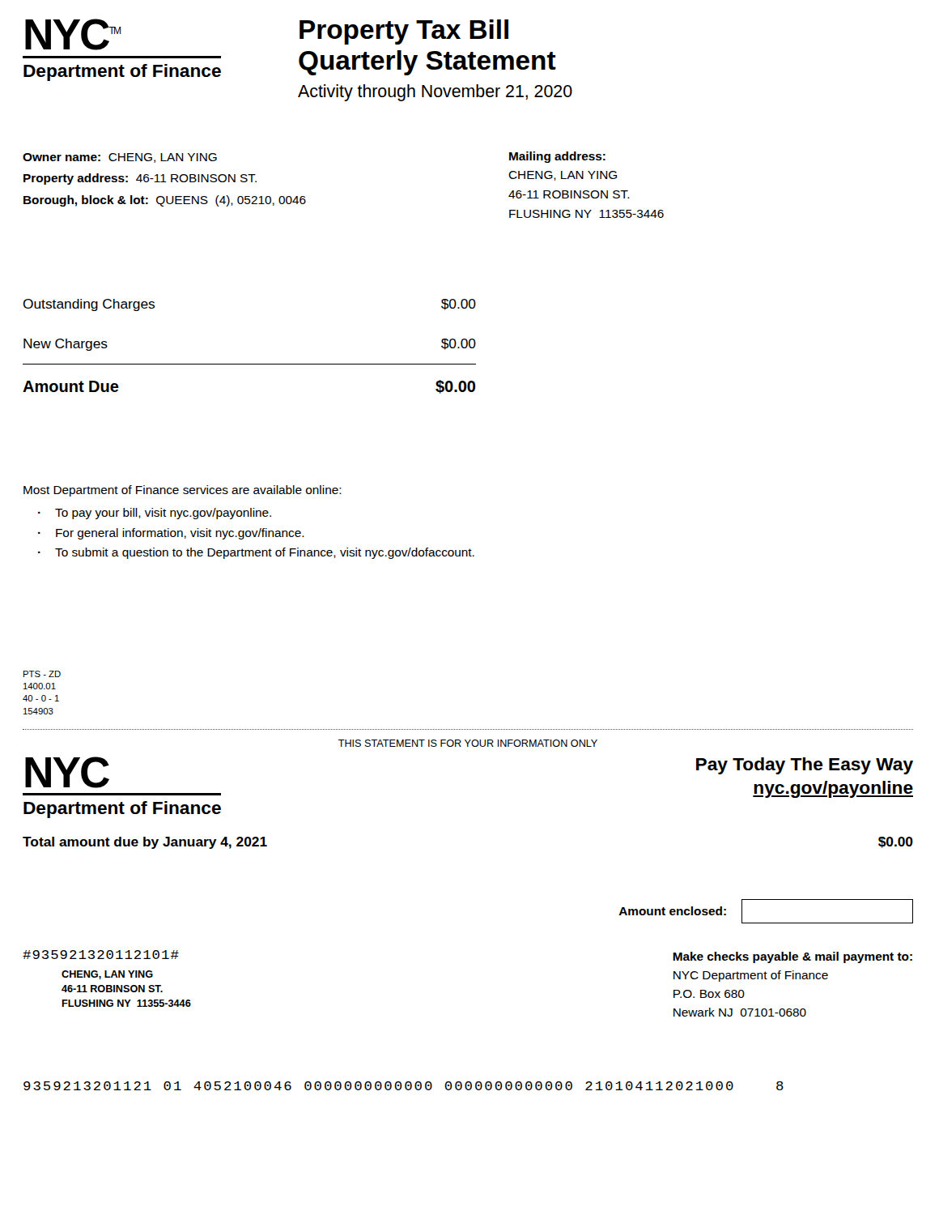NYCTM
Department of Finance
Property Tax Bill
Quarterly Statement
Activity through November 21, 2020
Owner name: CHENG, LAN YING
Property address: 46-11 ROBINSON ST.
Borough, block & lot: QUEENS (4), 05210, 0046
Mailing address:
CHENG, LAN YING
46-11 ROBINSON ST.
FLUSHING NY 11355-3446
| Outstanding Charges | $0.00 |
| New Charges | $0.00 |
| Amount Due | $0.00 |
Most Department of Finance services are available online:
To pay your bill, visit nyc.gov/payonline.
For general information, visit nyc.gov/finance.
To submit a question to the Department of Finance, visit nyc.gov/dofaccount.
PTS - ZD
1400.01
40 - 0 - 1
154903
THIS STATEMENT IS FOR YOUR INFORMATION ONLY
NYC
Department of Finance
Pay Today The Easy Way
nyc.gov/payonline
Total amount due by January 4, 2021
$0.00
Amount enclosed:
#935921320112101#
CHENG, LAN YING
46-11 ROBINSON ST.
FLUSHING NY 11355-3446
Make checks payable & mail payment to:
NYC Department of Finance
P.O. Box 680
Newark NJ 07101-0680
9359213201121 01 4052100046 0000000000000 0000000000000 210104112021000 8